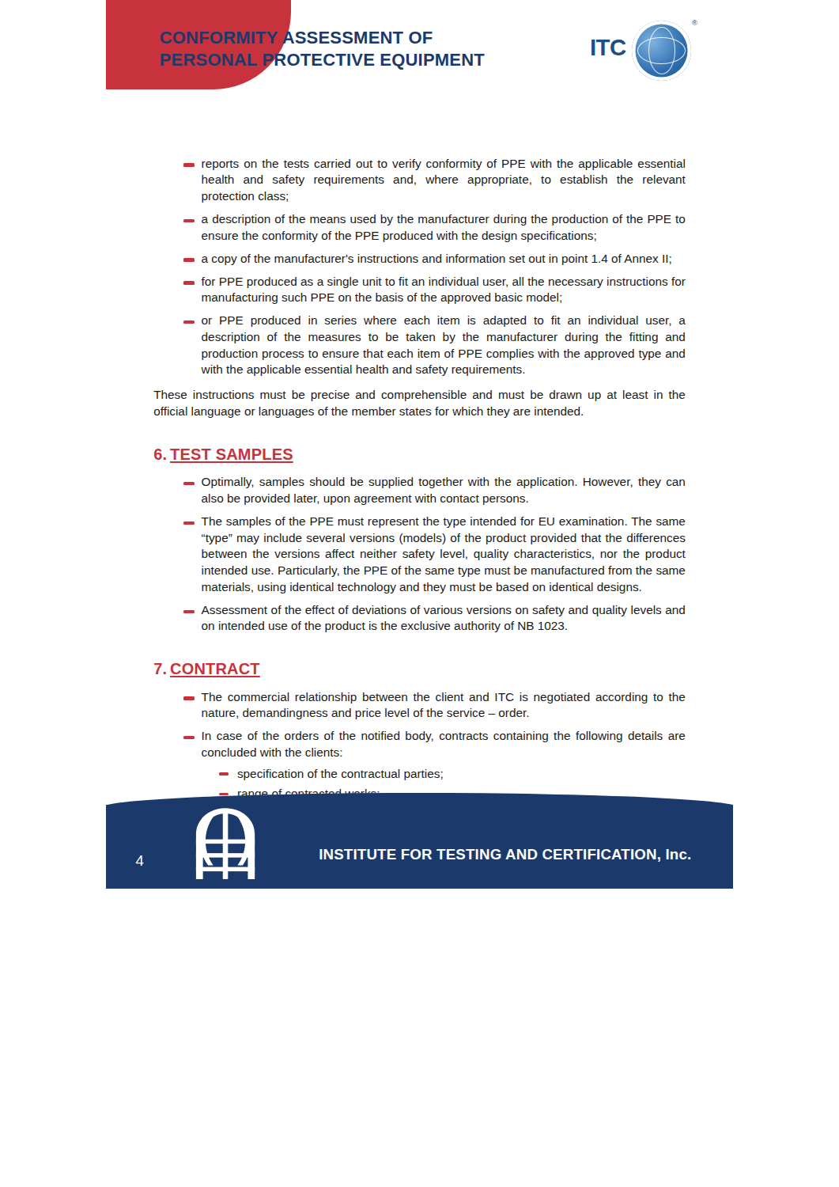Conformity Assessment of Personal Protective Equipment
® ITC
reports on the tests carried out to verify conformity of PPE with the applicable essential health and safety requirements and, where appropriate, to establish the relevant protection class;
a description of the means used by the manufacturer during the production of the PPE to ensure the conformity of the PPE produced with the design specifications;
a copy of the manufacturer's instructions and information set out in point 1.4 of Annex II;
for PPE produced as a single unit to fit an individual user, all the necessary instructions for manufacturing such PPE on the basis of the approved basic model;
or PPE produced in series where each item is adapted to fit an individual user, a description of the measures to be taken by the manufacturer during the fitting and production process to ensure that each item of PPE complies with the approved type and with the applicable essential health and safety requirements.
These instructions must be precise and comprehensible and must be drawn up at least in the official language or languages of the member states for which they are intended.
6. TEST SAMPLES
Optimally, samples should be supplied together with the application. However, they can also be provided later, upon agreement with contact persons.
The samples of the PPE must represent the type intended for EU examination. The same “type” may include several versions (models) of the product provided that the differences between the versions affect neither safety level, quality characteristics, nor the product intended use. Particularly, the PPE of the same type must be manufactured from the same materials, using identical technology and they must be based on identical designs.
Assessment of the effect of deviations of various versions on safety and quality levels and on intended use of the product is the exclusive authority of NB 1023.
7. CONTRACT
The commercial relationship between the client and ITC is negotiated according to the nature, demandingness and price level of the service – order.
In case of the orders of the notified body, contracts containing the following details are concluded with the clients:
specification of the contractual parties;
range of contracted works;
price information and terms of payments;
delivery date of the service;
breach of contractual obligations and consequences thereof;
rules for withdrawal from the contract.
INSTITUTE FOR TESTING AND CERTIFICATION, Inc.
4